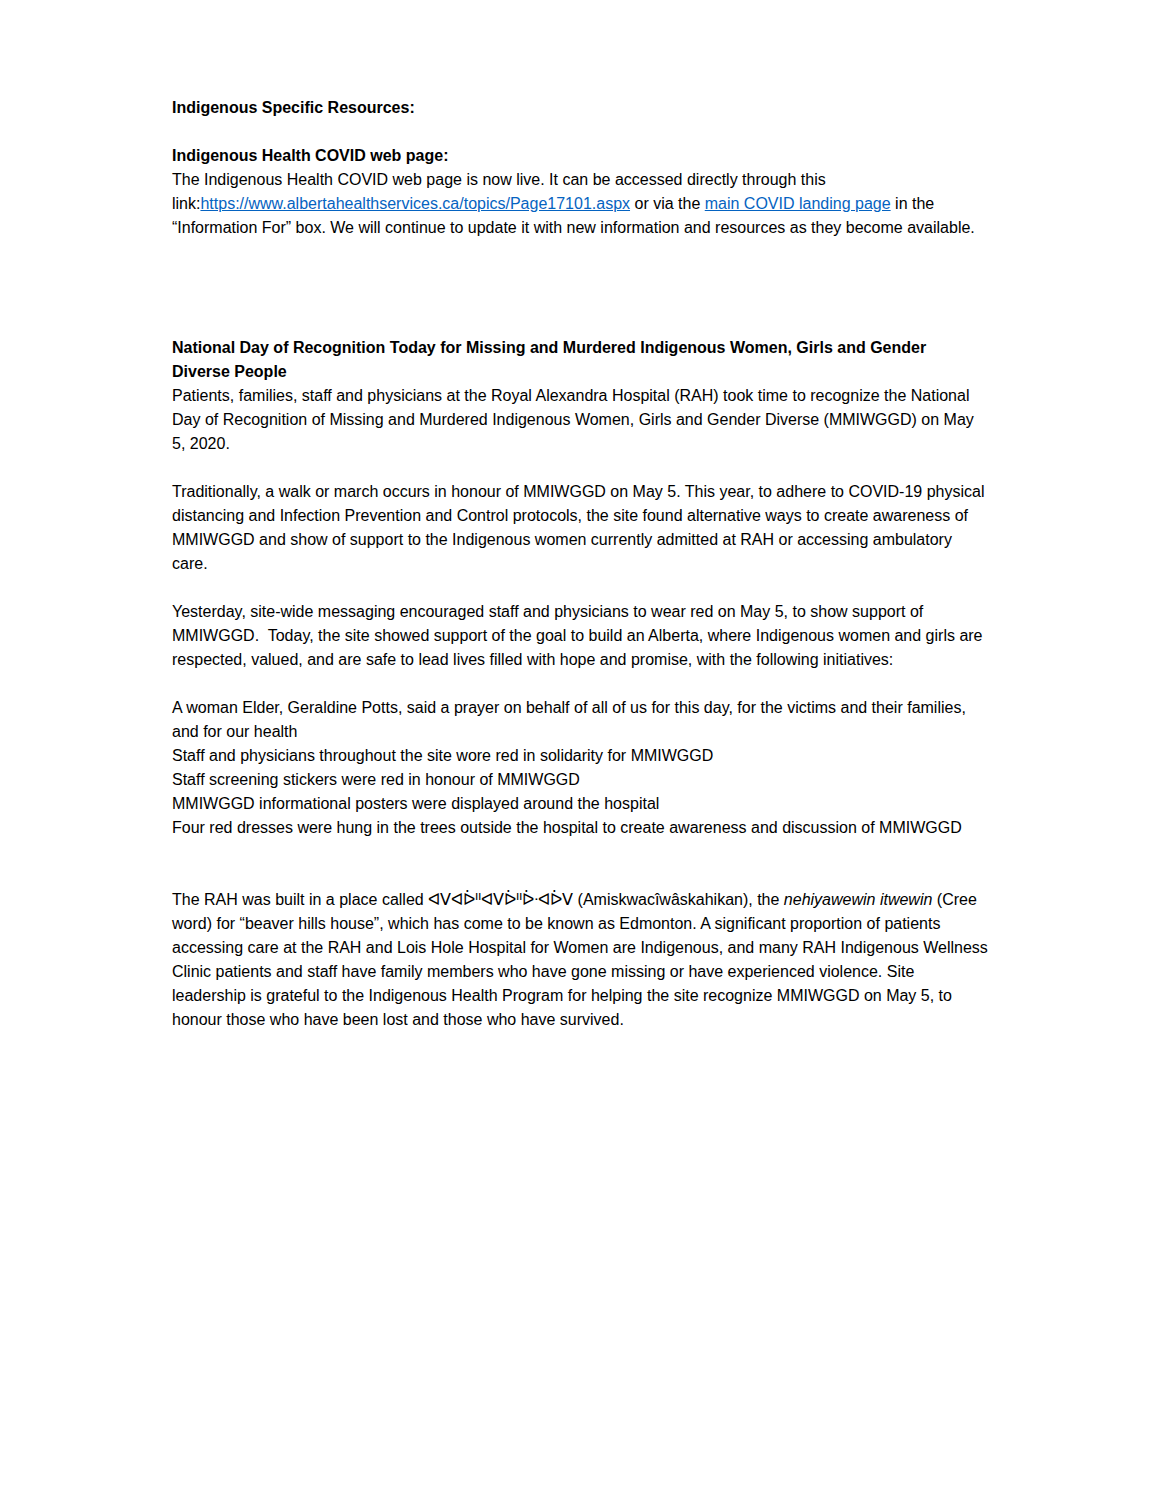Indigenous Specific Resources:
Indigenous Health COVID web page:
The Indigenous Health COVID web page is now live. It can be accessed directly through this link:https://www.albertahealthservices.ca/topics/Page17101.aspx or via the main COVID landing page in the “Information For” box. We will continue to update it with new information and resources as they become available.
National Day of Recognition Today for Missing and Murdered Indigenous Women, Girls and Gender Diverse People
Patients, families, staff and physicians at the Royal Alexandra Hospital (RAH) took time to recognize the National Day of Recognition of Missing and Murdered Indigenous Women, Girls and Gender Diverse (MMIWGGD) on May 5, 2020.
Traditionally, a walk or march occurs in honour of MMIWGGD on May 5. This year, to adhere to COVID-19 physical distancing and Infection Prevention and Control protocols, the site found alternative ways to create awareness of MMIWGGD and show of support to the Indigenous women currently admitted at RAH or accessing ambulatory care.
Yesterday, site-wide messaging encouraged staff and physicians to wear red on May 5, to show support of MMIWGGD. Today, the site showed support of the goal to build an Alberta, where Indigenous women and girls are respected, valued, and are safe to lead lives filled with hope and promise, with the following initiatives:
A woman Elder, Geraldine Potts, said a prayer on behalf of all of us for this day, for the victims and their families, and for our health
Staff and physicians throughout the site wore red in solidarity for MMIWGGD
Staff screening stickers were red in honour of MMIWGGD
MMIWGGD informational posters were displayed around the hospital
Four red dresses were hung in the trees outside the hospital to create awareness and discussion of MMIWGGD
The RAH was built in a place called ᐊᐯᐊᐆᐦᐊᐯᐆᐦᐆᐧᐊᐆᐯ (Amiskwacîwâskahikan), the nehiyawewin itwewin (Cree word) for “beaver hills house”, which has come to be known as Edmonton. A significant proportion of patients accessing care at the RAH and Lois Hole Hospital for Women are Indigenous, and many RAH Indigenous Wellness Clinic patients and staff have family members who have gone missing or have experienced violence. Site leadership is grateful to the Indigenous Health Program for helping the site recognize MMIWGGD on May 5, to honour those who have been lost and those who have survived.